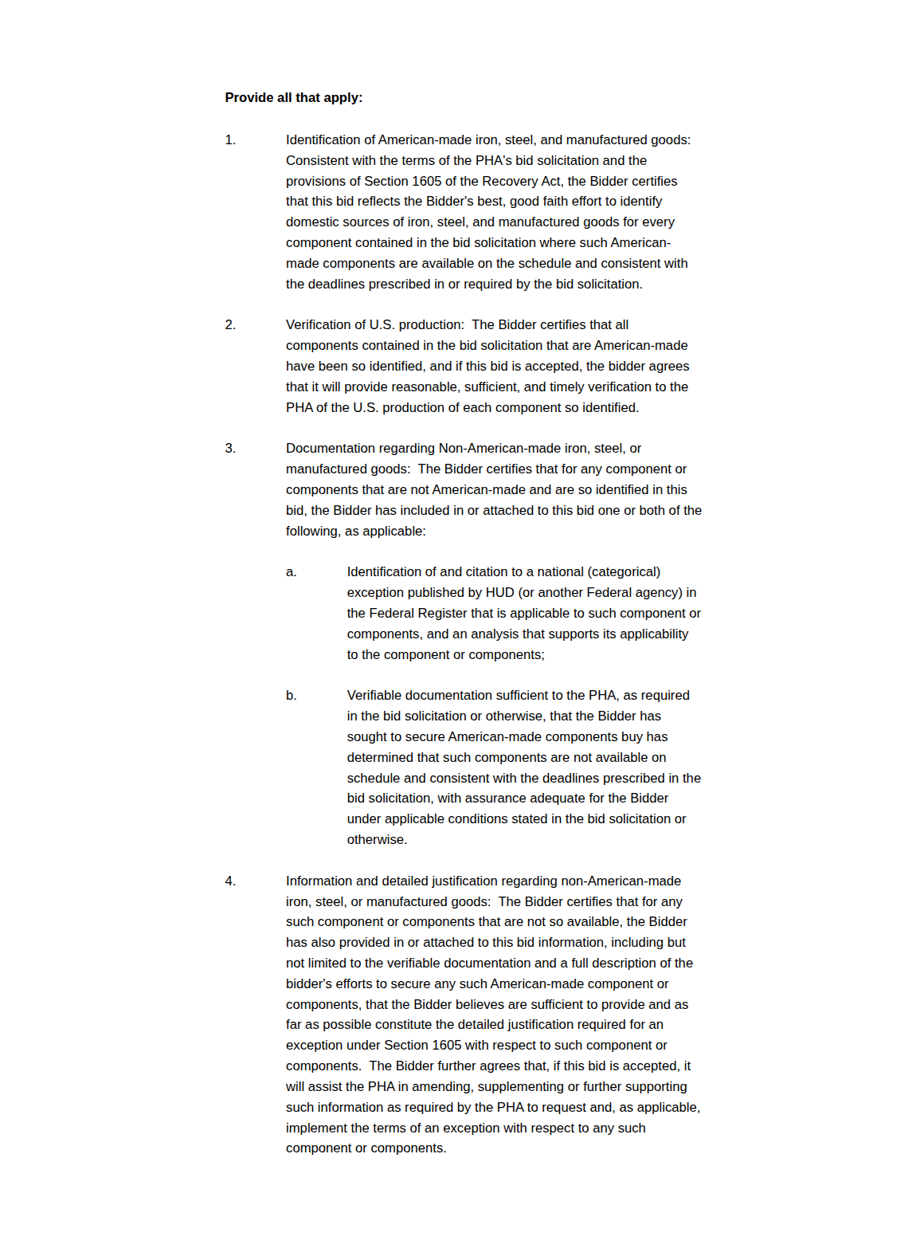Provide all that apply:
1. Identification of American-made iron, steel, and manufactured goods: Consistent with the terms of the PHA's bid solicitation and the provisions of Section 1605 of the Recovery Act, the Bidder certifies that this bid reflects the Bidder's best, good faith effort to identify domestic sources of iron, steel, and manufactured goods for every component contained in the bid solicitation where such American-made components are available on the schedule and consistent with the deadlines prescribed in or required by the bid solicitation.
2. Verification of U.S. production: The Bidder certifies that all components contained in the bid solicitation that are American-made have been so identified, and if this bid is accepted, the bidder agrees that it will provide reasonable, sufficient, and timely verification to the PHA of the U.S. production of each component so identified.
3. Documentation regarding Non-American-made iron, steel, or manufactured goods: The Bidder certifies that for any component or components that are not American-made and are so identified in this bid, the Bidder has included in or attached to this bid one or both of the following, as applicable:
a. Identification of and citation to a national (categorical) exception published by HUD (or another Federal agency) in the Federal Register that is applicable to such component or components, and an analysis that supports its applicability to the component or components;
b. Verifiable documentation sufficient to the PHA, as required in the bid solicitation or otherwise, that the Bidder has sought to secure American-made components buy has determined that such components are not available on schedule and consistent with the deadlines prescribed in the bid solicitation, with assurance adequate for the Bidder under applicable conditions stated in the bid solicitation or otherwise.
4. Information and detailed justification regarding non-American-made iron, steel, or manufactured goods: The Bidder certifies that for any such component or components that are not so available, the Bidder has also provided in or attached to this bid information, including but not limited to the verifiable documentation and a full description of the bidder's efforts to secure any such American-made component or components, that the Bidder believes are sufficient to provide and as far as possible constitute the detailed justification required for an exception under Section 1605 with respect to such component or components. The Bidder further agrees that, if this bid is accepted, it will assist the PHA in amending, supplementing or further supporting such information as required by the PHA to request and, as applicable, implement the terms of an exception with respect to any such component or components.